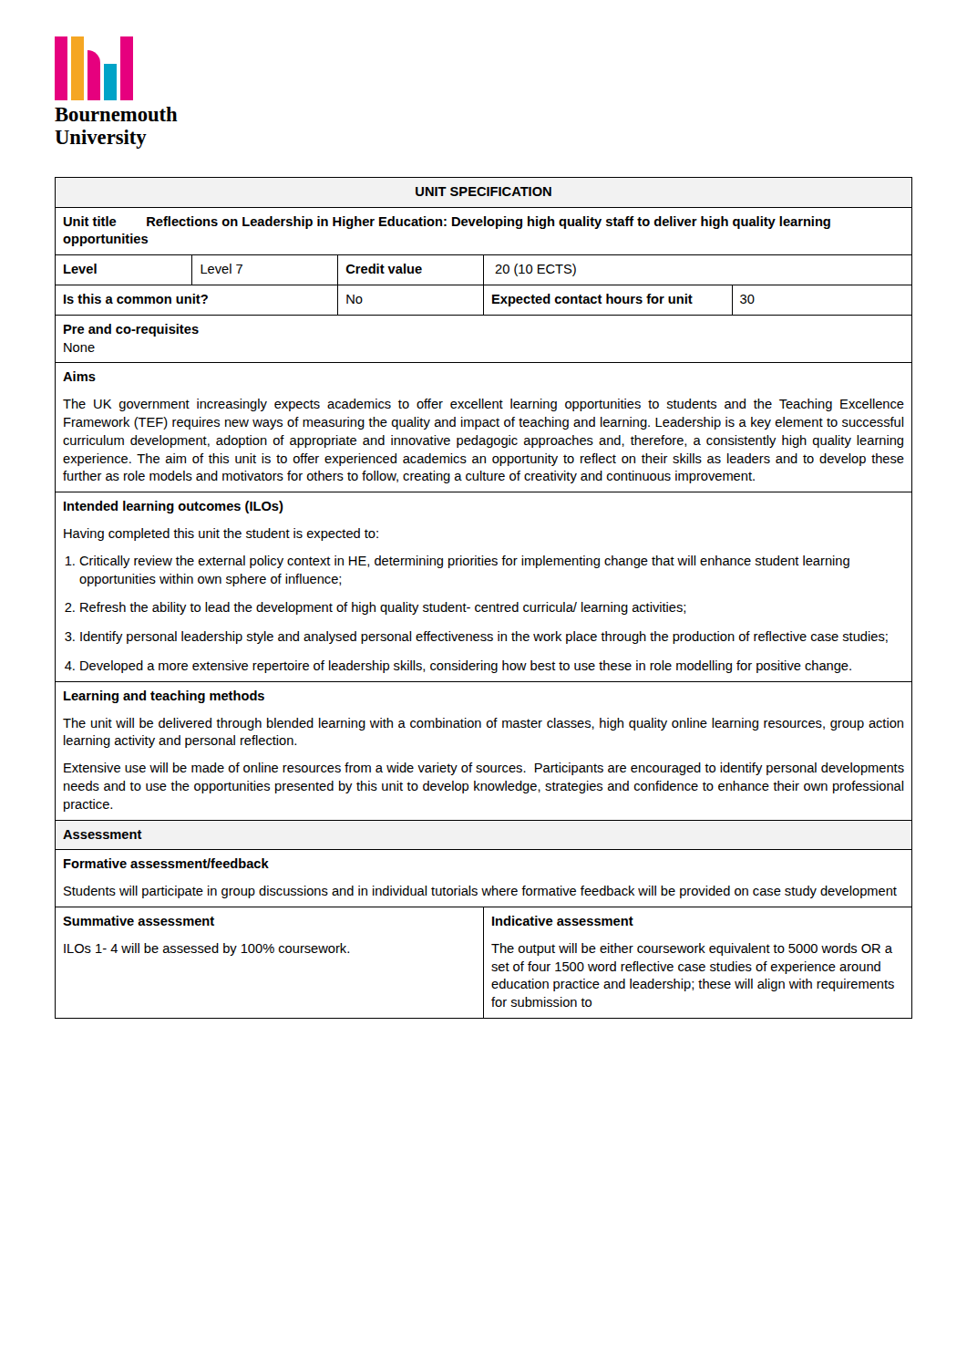Bournemouth
University
| UNIT SPECIFICATION |
| Unit title Reflections on Leadership in Higher Education: Developing high quality staff to deliver high quality learning opportunities |
| Level | Level 7 | Credit value | 20 (10 ECTS) |
| Is this a common unit? | No | Expected contact hours for unit | 30 |
| Pre and co-requisites None |
| Aims The UK government increasingly expects academics to offer excellent learning opportunities to students and the Teaching Excellence Framework (TEF) requires new ways of measuring the quality and impact of teaching and learning. Leadership is a key element to successful curriculum development, adoption of appropriate and innovative pedagogic approaches and, therefore, a consistently high quality learning experience. The aim of this unit is to offer experienced academics an opportunity to reflect on their skills as leaders and to develop these further as role models and motivators for others to follow, creating a culture of creativity and continuous improvement. |
| Intended learning outcomes (ILOs) Having completed this unit the student is expected to: Critically review the external policy context in HE, determining priorities for implementing change that will enhance student learning opportunities within own sphere of influence; Refresh the ability to lead the development of high quality student- centred curricula/ learning activities; Identify personal leadership style and analysed personal effectiveness in the work place through the production of reflective case studies; Developed a more extensive repertoire of leadership skills, considering how best to use these in role modelling for positive change. |
| Learning and teaching methods The unit will be delivered through blended learning with a combination of master classes, high quality online learning resources, group action learning activity and personal reflection. Extensive use will be made of online resources from a wide variety of sources. Participants are encouraged to identify personal developments needs and to use the opportunities presented by this unit to develop knowledge, strategies and confidence to enhance their own professional practice. |
| Assessment |
| Formative assessment/feedback Students will participate in group discussions and in individual tutorials where formative feedback will be provided on case study development |
| Summative assessment ILOs 1- 4 will be assessed by 100% coursework. | Indicative assessment The output will be either coursework equivalent to 5000 words OR a set of four 1500 word reflective case studies of experience around education practice and leadership; these will align with requirements for submission to |